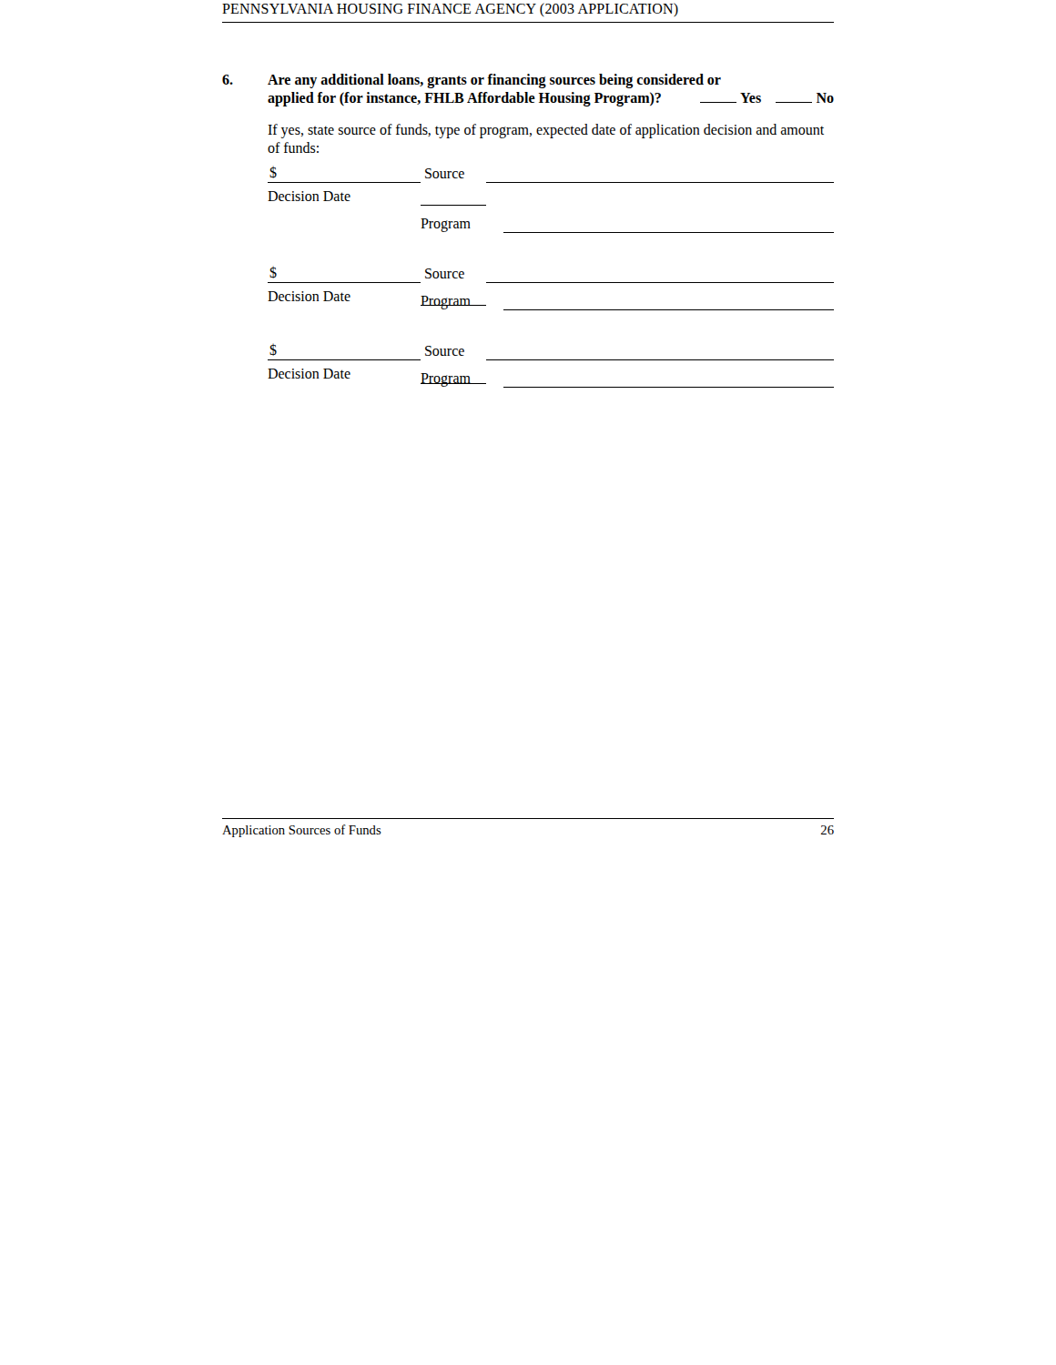PENNSYLVANIA HOUSING FINANCE AGENCY (2003 APPLICATION)
6.
Are any additional loans, grants or financing sources being considered or
applied for (for instance, FHLB Affordable Housing Program)?
Yes No
If yes, state source of funds, type of program, expected date of application decision and amount of funds:
| $ | Source | |
| Decision Date | | |
| | Program | |
| $ | Source | |
| Decision Date | | |
| | Program | |
| $ | Source | |
| Decision Date | | |
| | Program | |
Application Sources of Funds
26